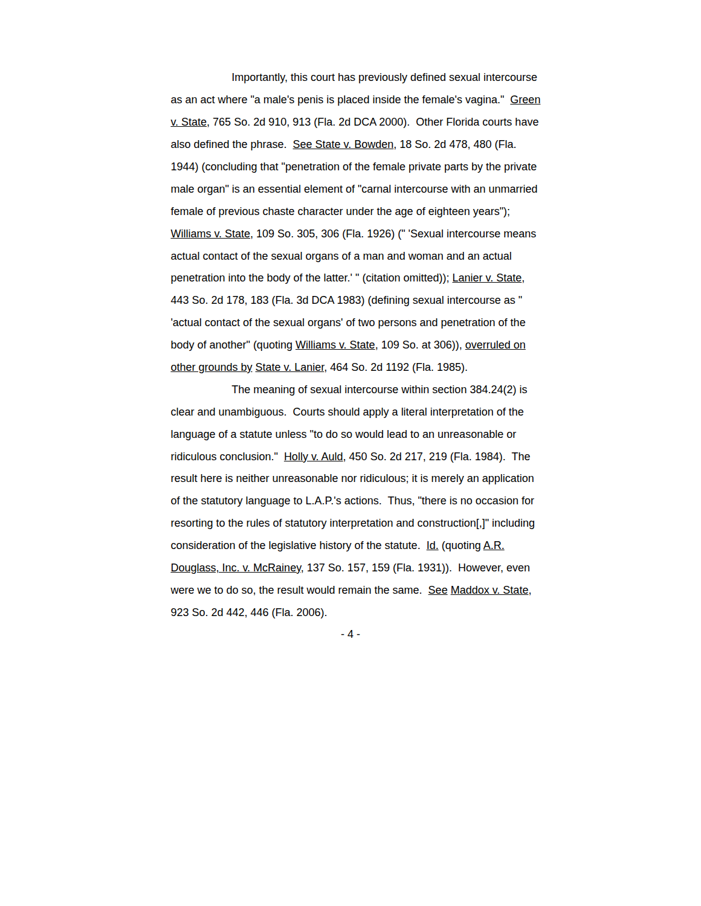Importantly, this court has previously defined sexual intercourse as an act where "a male's penis is placed inside the female's vagina." Green v. State, 765 So. 2d 910, 913 (Fla. 2d DCA 2000). Other Florida courts have also defined the phrase. See State v. Bowden, 18 So. 2d 478, 480 (Fla. 1944) (concluding that "penetration of the female private parts by the private male organ" is an essential element of "carnal intercourse with an unmarried female of previous chaste character under the age of eighteen years"); Williams v. State, 109 So. 305, 306 (Fla. 1926) (" 'Sexual intercourse means actual contact of the sexual organs of a man and woman and an actual penetration into the body of the latter.' " (citation omitted)); Lanier v. State, 443 So. 2d 178, 183 (Fla. 3d DCA 1983) (defining sexual intercourse as " 'actual contact of the sexual organs' of two persons and penetration of the body of another" (quoting Williams v. State, 109 So. at 306)), overruled on other grounds by State v. Lanier, 464 So. 2d 1192 (Fla. 1985).
The meaning of sexual intercourse within section 384.24(2) is clear and unambiguous. Courts should apply a literal interpretation of the language of a statute unless "to do so would lead to an unreasonable or ridiculous conclusion." Holly v. Auld, 450 So. 2d 217, 219 (Fla. 1984). The result here is neither unreasonable nor ridiculous; it is merely an application of the statutory language to L.A.P.'s actions. Thus, "there is no occasion for resorting to the rules of statutory interpretation and construction[,]" including consideration of the legislative history of the statute. Id. (quoting A.R. Douglass, Inc. v. McRainey, 137 So. 157, 159 (Fla. 1931)). However, even were we to do so, the result would remain the same. See Maddox v. State, 923 So. 2d 442, 446 (Fla. 2006).
- 4 -